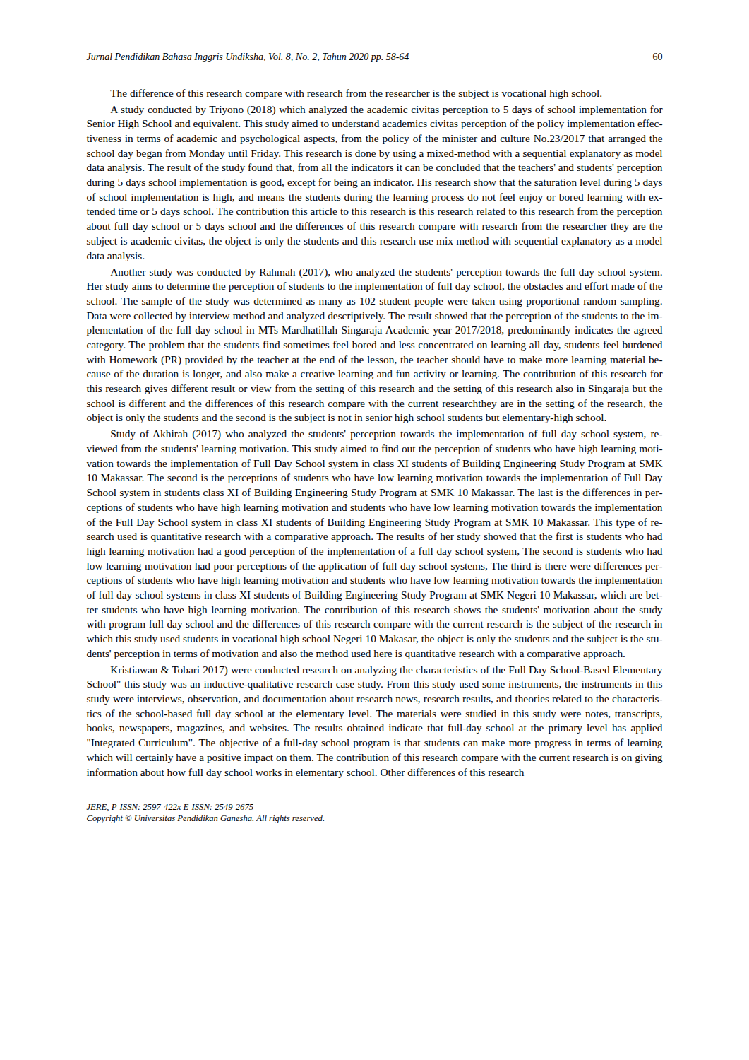Jurnal Pendidikan Bahasa Inggris Undiksha, Vol. 8, No. 2, Tahun 2020 pp. 58-64 60
The difference of this research compare with research from the researcher is the subject is vocational high school.
A study conducted by Triyono (2018) which analyzed the academic civitas perception to 5 days of school implementation for Senior High School and equivalent. This study aimed to understand academics civitas perception of the policy implementation effectiveness in terms of academic and psychological aspects, from the policy of the minister and culture No.23/2017 that arranged the school day began from Monday until Friday. This research is done by using a mixed-method with a sequential explanatory as model data analysis. The result of the study found that, from all the indicators it can be concluded that the teachers' and students' perception during 5 days school implementation is good, except for being an indicator. His research show that the saturation level during 5 days of school implementation is high, and means the students during the learning process do not feel enjoy or bored learning with extended time or 5 days school. The contribution this article to this research is this research related to this research from the perception about full day school or 5 days school and the differences of this research compare with research from the researcher they are the subject is academic civitas, the object is only the students and this research use mix method with sequential explanatory as a model data analysis.
Another study was conducted by Rahmah (2017), who analyzed the students' perception towards the full day school system. Her study aims to determine the perception of students to the implementation of full day school, the obstacles and effort made of the school. The sample of the study was determined as many as 102 student people were taken using proportional random sampling. Data were collected by interview method and analyzed descriptively. The result showed that the perception of the students to the implementation of the full day school in MTs Mardhatillah Singaraja Academic year 2017/2018, predominantly indicates the agreed category. The problem that the students find sometimes feel bored and less concentrated on learning all day, students feel burdened with Homework (PR) provided by the teacher at the end of the lesson, the teacher should have to make more learning material because of the duration is longer, and also make a creative learning and fun activity or learning. The contribution of this research for this research gives different result or view from the setting of this research and the setting of this research also in Singaraja but the school is different and the differences of this research compare with the current researchthey are in the setting of the research, the object is only the students and the second is the subject is not in senior high school students but elementary-high school.
Study of Akhirah (2017) who analyzed the students' perception towards the implementation of full day school system, reviewed from the students' learning motivation. This study aimed to find out the perception of students who have high learning motivation towards the implementation of Full Day School system in class XI students of Building Engineering Study Program at SMK 10 Makassar. The second is the perceptions of students who have low learning motivation towards the implementation of Full Day School system in students class XI of Building Engineering Study Program at SMK 10 Makassar. The last is the differences in perceptions of students who have high learning motivation and students who have low learning motivation towards the implementation of the Full Day School system in class XI students of Building Engineering Study Program at SMK 10 Makassar. This type of research used is quantitative research with a comparative approach. The results of her study showed that the first is students who had high learning motivation had a good perception of the implementation of a full day school system, The second is students who had low learning motivation had poor perceptions of the application of full day school systems, The third is there were differences perceptions of students who have high learning motivation and students who have low learning motivation towards the implementation of full day school systems in class XI students of Building Engineering Study Program at SMK Negeri 10 Makassar, which are better students who have high learning motivation. The contribution of this research shows the students' motivation about the study with program full day school and the differences of this research compare with the current research is the subject of the research in which this study used students in vocational high school Negeri 10 Makasar, the object is only the students and the subject is the students' perception in terms of motivation and also the method used here is quantitative research with a comparative approach.
Kristiawan & Tobari 2017) were conducted research on analyzing the characteristics of the Full Day School-Based Elementary School" this study was an inductive-qualitative research case study. From this study used some instruments, the instruments in this study were interviews, observation, and documentation about research news, research results, and theories related to the characteristics of the school-based full day school at the elementary level. The materials were studied in this study were notes, transcripts, books, newspapers, magazines, and websites. The results obtained indicate that full-day school at the primary level has applied "Integrated Curriculum". The objective of a full-day school program is that students can make more progress in terms of learning which will certainly have a positive impact on them. The contribution of this research compare with the current research is on giving information about how full day school works in elementary school. Other differences of this research
JERE, P-ISSN: 2597-422x E-ISSN: 2549-2675
Copyright © Universitas Pendidikan Ganesha. All rights reserved.